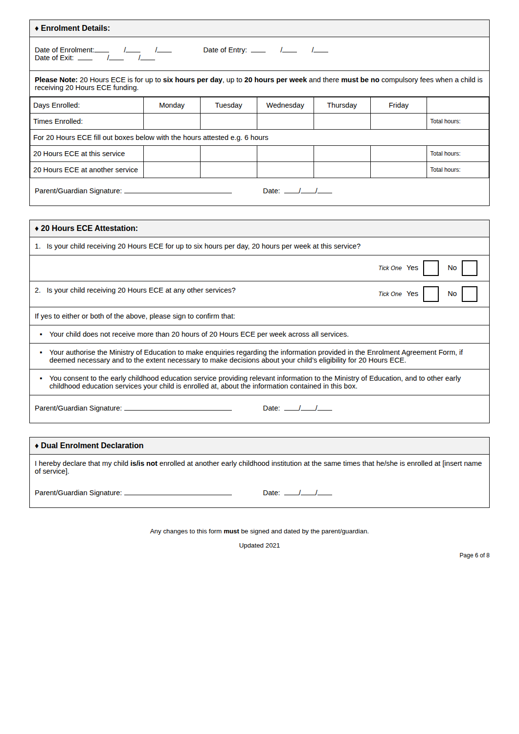♦ Enrolment Details:
Date of Enrolment: / / Date of Entry: / / Date of Exit: / /
Please Note: 20 Hours ECE is for up to six hours per day, up to 20 hours per week and there must be no compulsory fees when a child is receiving 20 Hours ECE funding.
| Days Enrolled: | Monday | Tuesday | Wednesday | Thursday | Friday | |
| Times Enrolled: | | | | | | Total hours: |
| For 20 Hours ECE fill out boxes below with the hours attested e.g. 6 hours |
| 20 Hours ECE at this service | | | | | | Total hours: |
| 20 Hours ECE at another service | | | | | | Total hours: |
Parent/Guardian Signature: Date: / /
♦ 20 Hours ECE Attestation:
1. Is your child receiving 20 Hours ECE for up to six hours per day, 20 hours per week at this service?
Tick One Yes No
2. Is your child receiving 20 Hours ECE at any other services? Tick One Yes No
If yes to either or both of the above, please sign to confirm that:
Your child does not receive more than 20 hours of 20 Hours ECE per week across all services.
Your authorise the Ministry of Education to make enquiries regarding the information provided in the Enrolment Agreement Form, if deemed necessary and to the extent necessary to make decisions about your child’s eligibility for 20 Hours ECE.
You consent to the early childhood education service providing relevant information to the Ministry of Education, and to other early childhood education services your child is enrolled at, about the information contained in this box.
Parent/Guardian Signature: Date: / /
♦ Dual Enrolment Declaration
I hereby declare that my child is/is not enrolled at another early childhood institution at the same times that he/she is enrolled at [insert name of service].
Parent/Guardian Signature: Date: / /
Any changes to this form must be signed and dated by the parent/guardian.
Updated 2021
Page 6 of 8